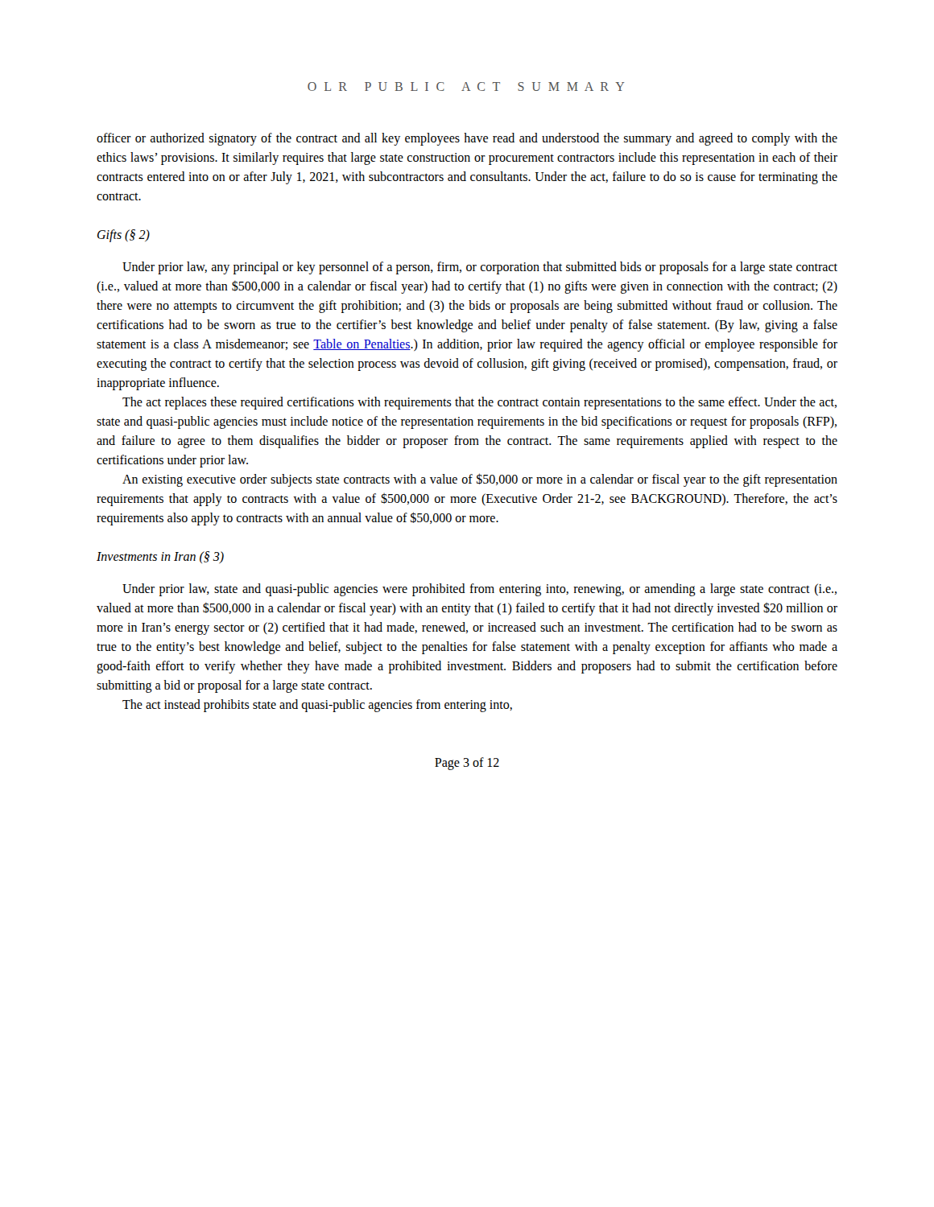O L R P U B L I C A C T S U M M A R Y
officer or authorized signatory of the contract and all key employees have read and understood the summary and agreed to comply with the ethics laws’ provisions. It similarly requires that large state construction or procurement contractors include this representation in each of their contracts entered into on or after July 1, 2021, with subcontractors and consultants. Under the act, failure to do so is cause for terminating the contract.
Gifts (§ 2)
Under prior law, any principal or key personnel of a person, firm, or corporation that submitted bids or proposals for a large state contract (i.e., valued at more than $500,000 in a calendar or fiscal year) had to certify that (1) no gifts were given in connection with the contract; (2) there were no attempts to circumvent the gift prohibition; and (3) the bids or proposals are being submitted without fraud or collusion. The certifications had to be sworn as true to the certifier’s best knowledge and belief under penalty of false statement. (By law, giving a false statement is a class A misdemeanor; see Table on Penalties.) In addition, prior law required the agency official or employee responsible for executing the contract to certify that the selection process was devoid of collusion, gift giving (received or promised), compensation, fraud, or inappropriate influence.
The act replaces these required certifications with requirements that the contract contain representations to the same effect. Under the act, state and quasi-public agencies must include notice of the representation requirements in the bid specifications or request for proposals (RFP), and failure to agree to them disqualifies the bidder or proposer from the contract. The same requirements applied with respect to the certifications under prior law.
An existing executive order subjects state contracts with a value of $50,000 or more in a calendar or fiscal year to the gift representation requirements that apply to contracts with a value of $500,000 or more (Executive Order 21-2, see BACKGROUND). Therefore, the act’s requirements also apply to contracts with an annual value of $50,000 or more.
Investments in Iran (§ 3)
Under prior law, state and quasi-public agencies were prohibited from entering into, renewing, or amending a large state contract (i.e., valued at more than $500,000 in a calendar or fiscal year) with an entity that (1) failed to certify that it had not directly invested $20 million or more in Iran’s energy sector or (2) certified that it had made, renewed, or increased such an investment. The certification had to be sworn as true to the entity’s best knowledge and belief, subject to the penalties for false statement with a penalty exception for affiants who made a good-faith effort to verify whether they have made a prohibited investment. Bidders and proposers had to submit the certification before submitting a bid or proposal for a large state contract.
The act instead prohibits state and quasi-public agencies from entering into,
Page 3 of 12